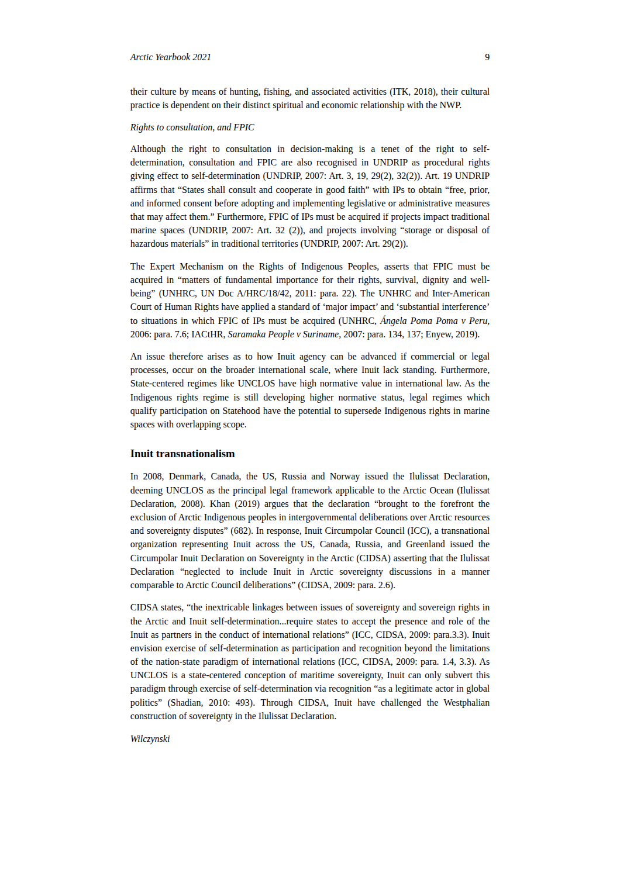Arctic Yearbook 2021 9
their culture by means of hunting, fishing, and associated activities (ITK, 2018), their cultural practice is dependent on their distinct spiritual and economic relationship with the NWP.
Rights to consultation, and FPIC
Although the right to consultation in decision-making is a tenet of the right to self-determination, consultation and FPIC are also recognised in UNDRIP as procedural rights giving effect to self-determination (UNDRIP, 2007: Art. 3, 19, 29(2), 32(2)). Art. 19 UNDRIP affirms that “States shall consult and cooperate in good faith” with IPs to obtain “free, prior, and informed consent before adopting and implementing legislative or administrative measures that may affect them.” Furthermore, FPIC of IPs must be acquired if projects impact traditional marine spaces (UNDRIP, 2007: Art. 32 (2)), and projects involving “storage or disposal of hazardous materials” in traditional territories (UNDRIP, 2007: Art. 29(2)).
The Expert Mechanism on the Rights of Indigenous Peoples, asserts that FPIC must be acquired in “matters of fundamental importance for their rights, survival, dignity and well-being” (UNHRC, UN Doc A/HRC/18/42, 2011: para. 22). The UNHRC and Inter-American Court of Human Rights have applied a standard of ‘major impact’ and ‘substantial interference’ to situations in which FPIC of IPs must be acquired (UNHRC, Ángela Poma Poma v Peru, 2006: para. 7.6; IACtHR, Saramaka People v Suriname, 2007: para. 134, 137; Enyew, 2019).
An issue therefore arises as to how Inuit agency can be advanced if commercial or legal processes, occur on the broader international scale, where Inuit lack standing. Furthermore, State-centered regimes like UNCLOS have high normative value in international law. As the Indigenous rights regime is still developing higher normative status, legal regimes which qualify participation on Statehood have the potential to supersede Indigenous rights in marine spaces with overlapping scope.
Inuit transnationalism
In 2008, Denmark, Canada, the US, Russia and Norway issued the Ilulissat Declaration, deeming UNCLOS as the principal legal framework applicable to the Arctic Ocean (Ilulissat Declaration, 2008). Khan (2019) argues that the declaration “brought to the forefront the exclusion of Arctic Indigenous peoples in intergovernmental deliberations over Arctic resources and sovereignty disputes” (682). In response, Inuit Circumpolar Council (ICC), a transnational organization representing Inuit across the US, Canada, Russia, and Greenland issued the Circumpolar Inuit Declaration on Sovereignty in the Arctic (CIDSA) asserting that the Ilulissat Declaration “neglected to include Inuit in Arctic sovereignty discussions in a manner comparable to Arctic Council deliberations” (CIDSA, 2009: para. 2.6).
CIDSA states, “the inextricable linkages between issues of sovereignty and sovereign rights in the Arctic and Inuit self-determination...require states to accept the presence and role of the Inuit as partners in the conduct of international relations” (ICC, CIDSA, 2009: para.3.3). Inuit envision exercise of self-determination as participation and recognition beyond the limitations of the nation-state paradigm of international relations (ICC, CIDSA, 2009: para. 1.4, 3.3). As UNCLOS is a state-centered conception of maritime sovereignty, Inuit can only subvert this paradigm through exercise of self-determination via recognition “as a legitimate actor in global politics” (Shadian, 2010: 493). Through CIDSA, Inuit have challenged the Westphalian construction of sovereignty in the Ilulissat Declaration.
Wilczynski